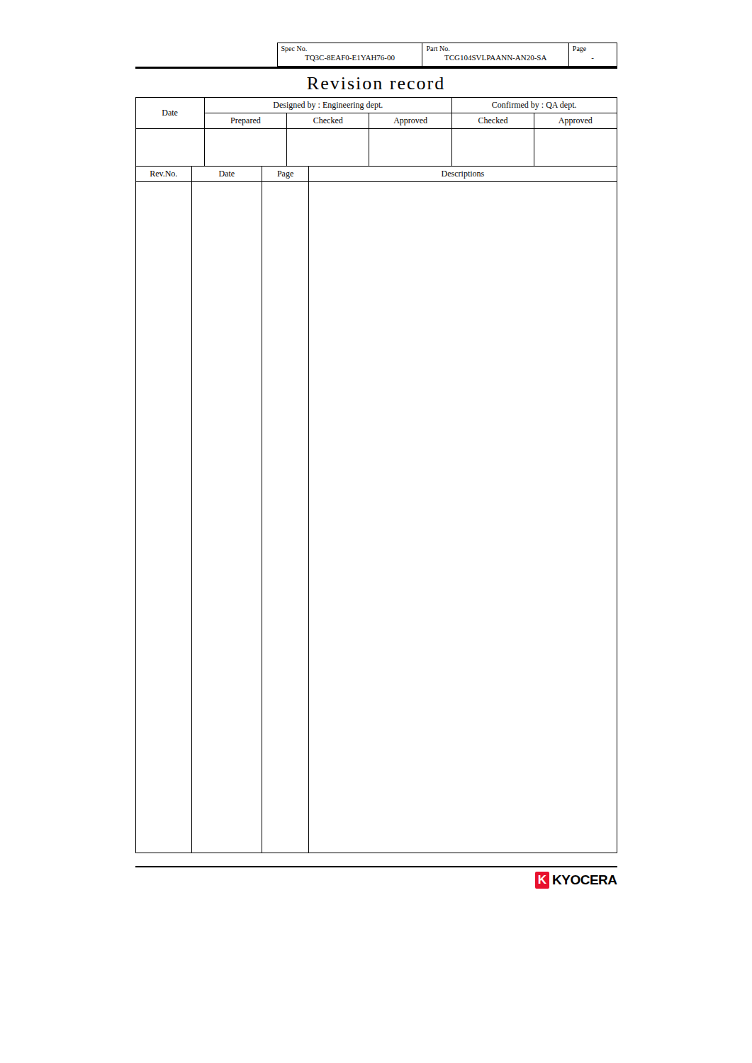| Spec No. TQ3C-8EAF0-E1YAH76-00 | Part No. TCG104SVLPAANN-AN20-SA | Page - |
Revision record
| Date | Designed by : Engineering dept. | Confirmed by : QA dept. |
| Prepared | Checked | Approved | Checked | Approved |
| Rev.No. | Date | Page | Descriptions |
KKYOCERA